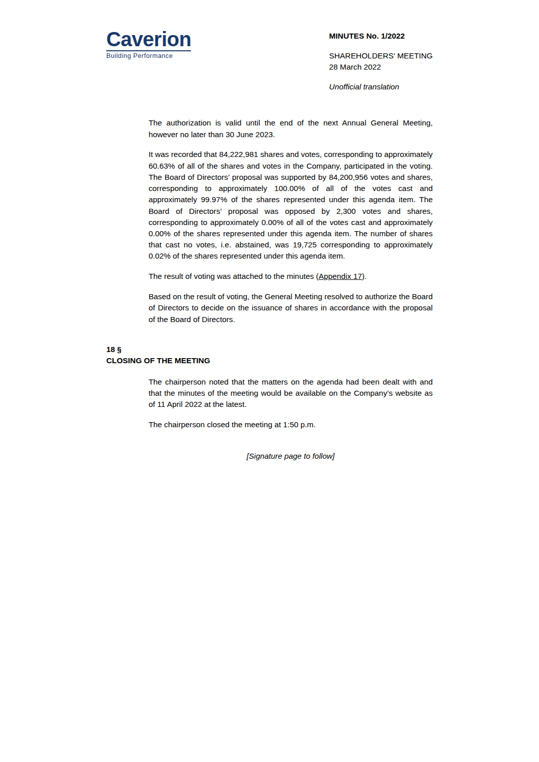Caverion
Building Performance
MINUTES No. 1/2022
SHAREHOLDERS' MEETING
28 March 2022
Unofficial translation
The authorization is valid until the end of the next Annual General Meeting, however no later than 30 June 2023.
It was recorded that 84,222,981 shares and votes, corresponding to approximately 60.63% of all of the shares and votes in the Company, participated in the voting. The Board of Directors’ proposal was supported by 84,200,956 votes and shares, corresponding to approximately 100.00% of all of the votes cast and approximately 99.97% of the shares represented under this agenda item. The Board of Directors’ proposal was opposed by 2,300 votes and shares, corresponding to approximately 0.00% of all of the votes cast and approximately 0.00% of the shares represented under this agenda item. The number of shares that cast no votes, i.e. abstained, was 19,725 corresponding to approximately 0.02% of the shares represented under this agenda item.
The result of voting was attached to the minutes (Appendix 17).
Based on the result of voting, the General Meeting resolved to authorize the Board of Directors to decide on the issuance of shares in accordance with the proposal of the Board of Directors.
18 § CLOSING OF THE MEETING
The chairperson noted that the matters on the agenda had been dealt with and that the minutes of the meeting would be available on the Company’s website as of 11 April 2022 at the latest.
The chairperson closed the meeting at 1:50 p.m.
[Signature page to follow]